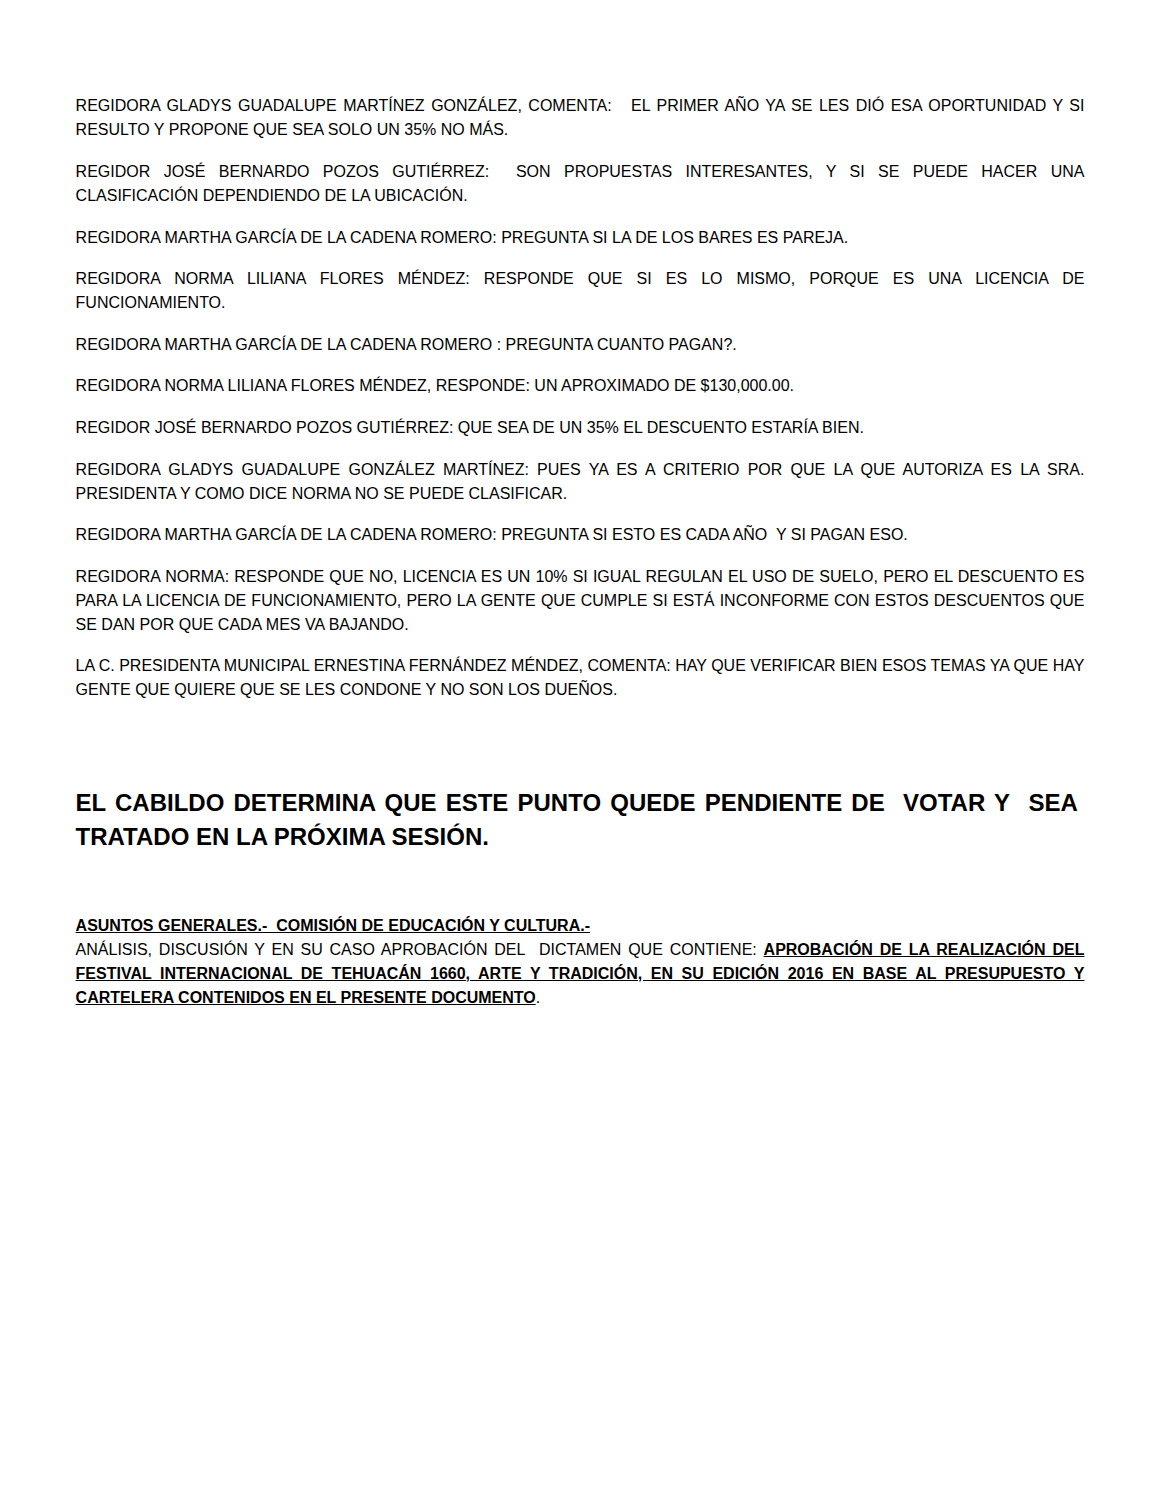REGIDORA GLADYS GUADALUPE MARTÍNEZ GONZÁLEZ, COMENTA: EL PRIMER AÑO YA SE LES DIÓ ESA OPORTUNIDAD Y SI RESULTO Y PROPONE QUE SEA SOLO UN 35% NO MÁS.
REGIDOR JOSÉ BERNARDO POZOS GUTIÉRREZ: SON PROPUESTAS INTERESANTES, Y SI SE PUEDE HACER UNA CLASIFICACIÓN DEPENDIENDO DE LA UBICACIÓN.
REGIDORA MARTHA GARCÍA DE LA CADENA ROMERO: PREGUNTA SI LA DE LOS BARES ES PAREJA.
REGIDORA NORMA LILIANA FLORES MÉNDEZ: RESPONDE QUE SI ES LO MISMO, PORQUE ES UNA LICENCIA DE FUNCIONAMIENTO.
REGIDORA MARTHA GARCÍA DE LA CADENA ROMERO : PREGUNTA CUANTO PAGAN?.
REGIDORA NORMA LILIANA FLORES MÉNDEZ, RESPONDE: UN APROXIMADO DE $130,000.00.
REGIDOR JOSÉ BERNARDO POZOS GUTIÉRREZ: QUE SEA DE UN 35% EL DESCUENTO ESTARÍA BIEN.
REGIDORA GLADYS GUADALUPE GONZÁLEZ MARTÍNEZ: PUES YA ES A CRITERIO POR QUE LA QUE AUTORIZA ES LA SRA. PRESIDENTA Y COMO DICE NORMA NO SE PUEDE CLASIFICAR.
REGIDORA MARTHA GARCÍA DE LA CADENA ROMERO: PREGUNTA SI ESTO ES CADA AÑO Y SI PAGAN ESO.
REGIDORA NORMA: RESPONDE QUE NO, LICENCIA ES UN 10% SI IGUAL REGULAN EL USO DE SUELO, PERO EL DESCUENTO ES PARA LA LICENCIA DE FUNCIONAMIENTO, PERO LA GENTE QUE CUMPLE SI ESTÁ INCONFORME CON ESTOS DESCUENTOS QUE SE DAN POR QUE CADA MES VA BAJANDO.
LA C. PRESIDENTA MUNICIPAL ERNESTINA FERNÁNDEZ MÉNDEZ, COMENTA: HAY QUE VERIFICAR BIEN ESOS TEMAS YA QUE HAY GENTE QUE QUIERE QUE SE LES CONDONE Y NO SON LOS DUEÑOS.
EL CABILDO DETERMINA QUE ESTE PUNTO QUEDE PENDIENTE DE VOTAR Y SEA TRATADO EN LA PRÓXIMA SESIÓN.
ASUNTOS GENERALES.- COMISIÓN DE EDUCACIÓN Y CULTURA.-
ANÁLISIS, DISCUSIÓN Y EN SU CASO APROBACIÓN DEL DICTAMEN QUE CONTIENE: APROBACIÓN DE LA REALIZACIÓN DEL FESTIVAL INTERNACIONAL DE TEHUACÁN 1660, ARTE Y TRADICIÓN, EN SU EDICIÓN 2016 EN BASE AL PRESUPUESTO Y CARTELERA CONTENIDOS EN EL PRESENTE DOCUMENTO.